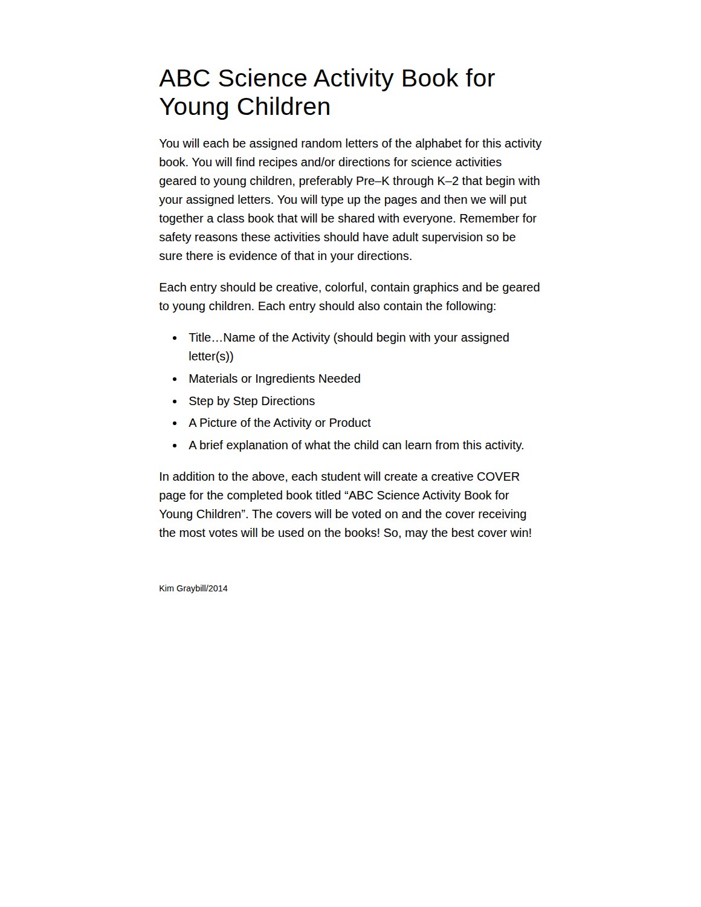ABC Science Activity Book for Young Children
You will each be assigned random letters of the alphabet for this activity book. You will find recipes and/or directions for science activities geared to young children, preferably Pre–K through K–2 that begin with your assigned letters. You will type up the pages and then we will put together a class book that will be shared with everyone. Remember for safety reasons these activities should have adult supervision so be sure there is evidence of that in your directions.
Each entry should be creative, colorful, contain graphics and be geared to young children. Each entry should also contain the following:
Title…Name of the Activity (should begin with your assigned letter(s))
Materials or Ingredients Needed
Step by Step Directions
A Picture of the Activity or Product
A brief explanation of what the child can learn from this activity.
In addition to the above, each student will create a creative COVER page for the completed book titled “ABC Science Activity Book for Young Children”. The covers will be voted on and the cover receiving the most votes will be used on the books! So, may the best cover win!
Kim Graybill/2014